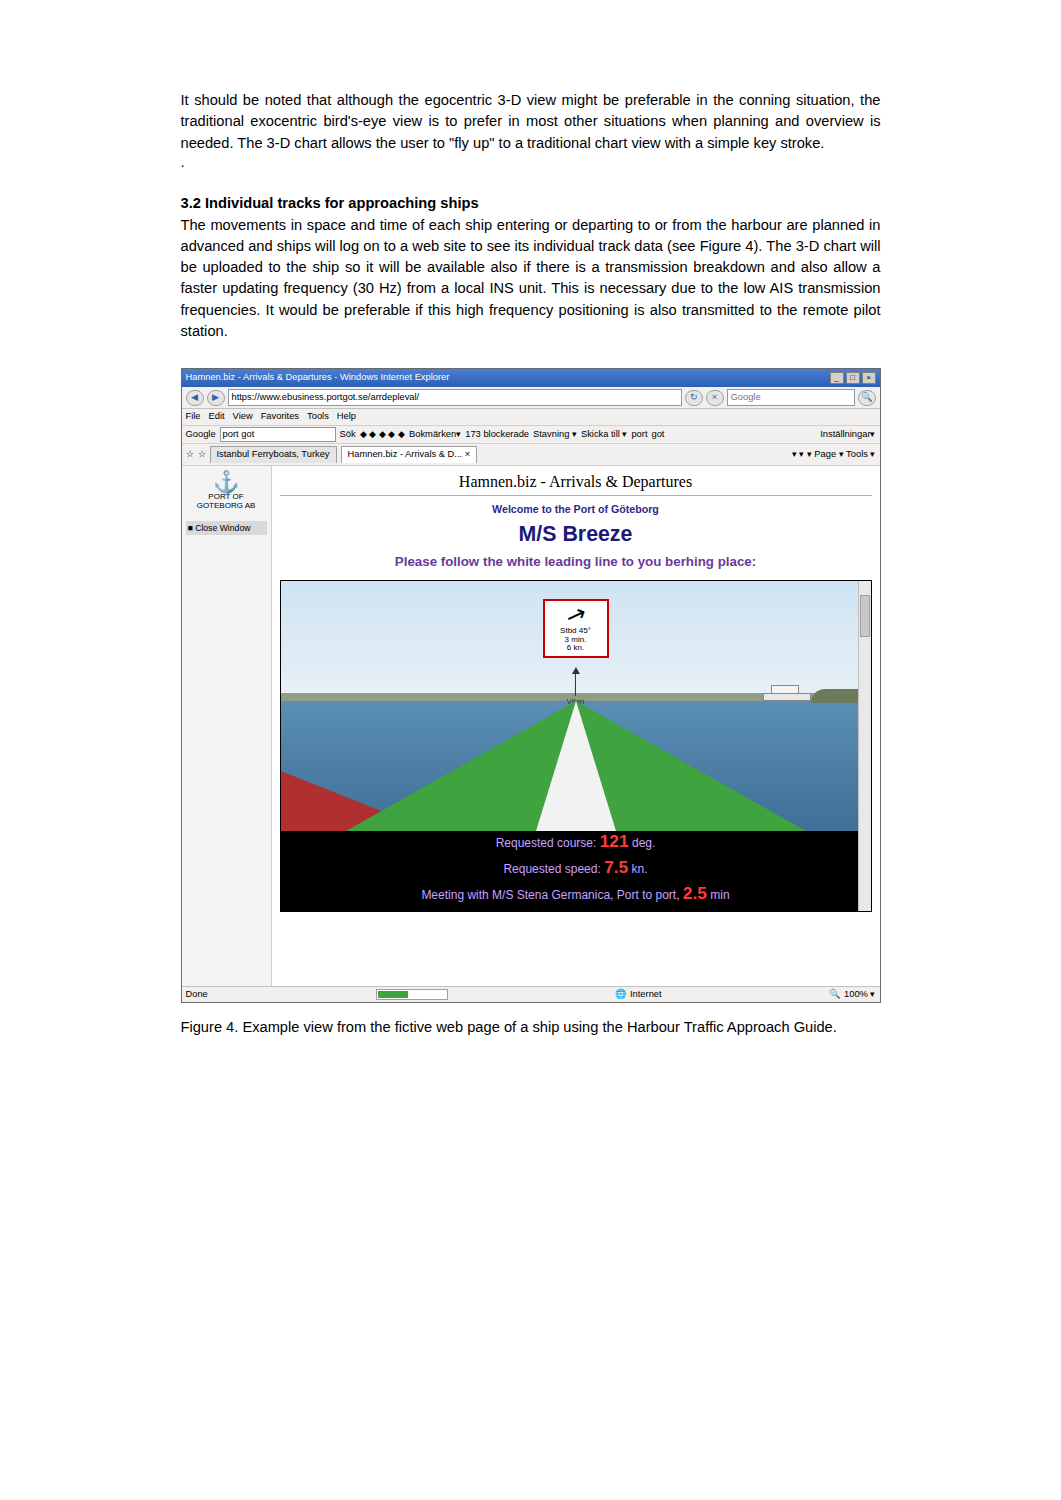It should be noted that although the egocentric 3-D view might be preferable in the conning situation, the traditional exocentric bird's-eye view is to prefer in most other situations when planning and overview is needed. The 3-D chart allows the user to "fly up" to a traditional chart view with a simple key stroke.
.
3.2 Individual tracks for approaching ships
The movements in space and time of each ship entering or departing to or from the harbour are planned in advanced and ships will log on to a web site to see its individual track data (see Figure 4). The 3-D chart will be uploaded to the ship so it will be available also if there is a transmission breakdown and also allow a faster updating frequency (30 Hz) from a local INS unit. This is necessary due to the low AIS transmission frequencies. It would be preferable if this high frequency positioning is also transmitted to the remote pilot station.
Hamnen.biz - Arrivals & Departures - Windows Internet Explorer _□×
◀ ▶ https://www.ebusiness.portgot.se/arrdepleval/ ↻ × Google 🔍
File Edit View Favorites Tools Help
Google port got Sök ◆ ◆ ◆ ◆ ◆ Bokmärken▾ 173 blockerade Stavning ▾ Skicka till ▾ port got Inställningar▾
☆☆ Istanbul Ferryboats, Turkey Hamnen.biz - Arrivals & D... × ▾ ▾ ▾ Page ▾ Tools ▾
⚓ PORT OF
GOTEBORG AB
■ Close Window
Hamnen.biz - Arrivals & Departures
Welcome to the Port of Göteborg
M/S Breeze
Please follow the white leading line to you berhing place:
Vitan
↗ Stbd 45°
3 min.
6 kn.
Requested course: 121 deg.
Requested speed: 7.5 kn.
Meeting with M/S Stena Germanica, Port to port, 2.5 min
Done 🌐 Internet 🔍 100% ▾
Figure 4. Example view from the fictive web page of a ship using the Harbour Traffic Approach Guide.